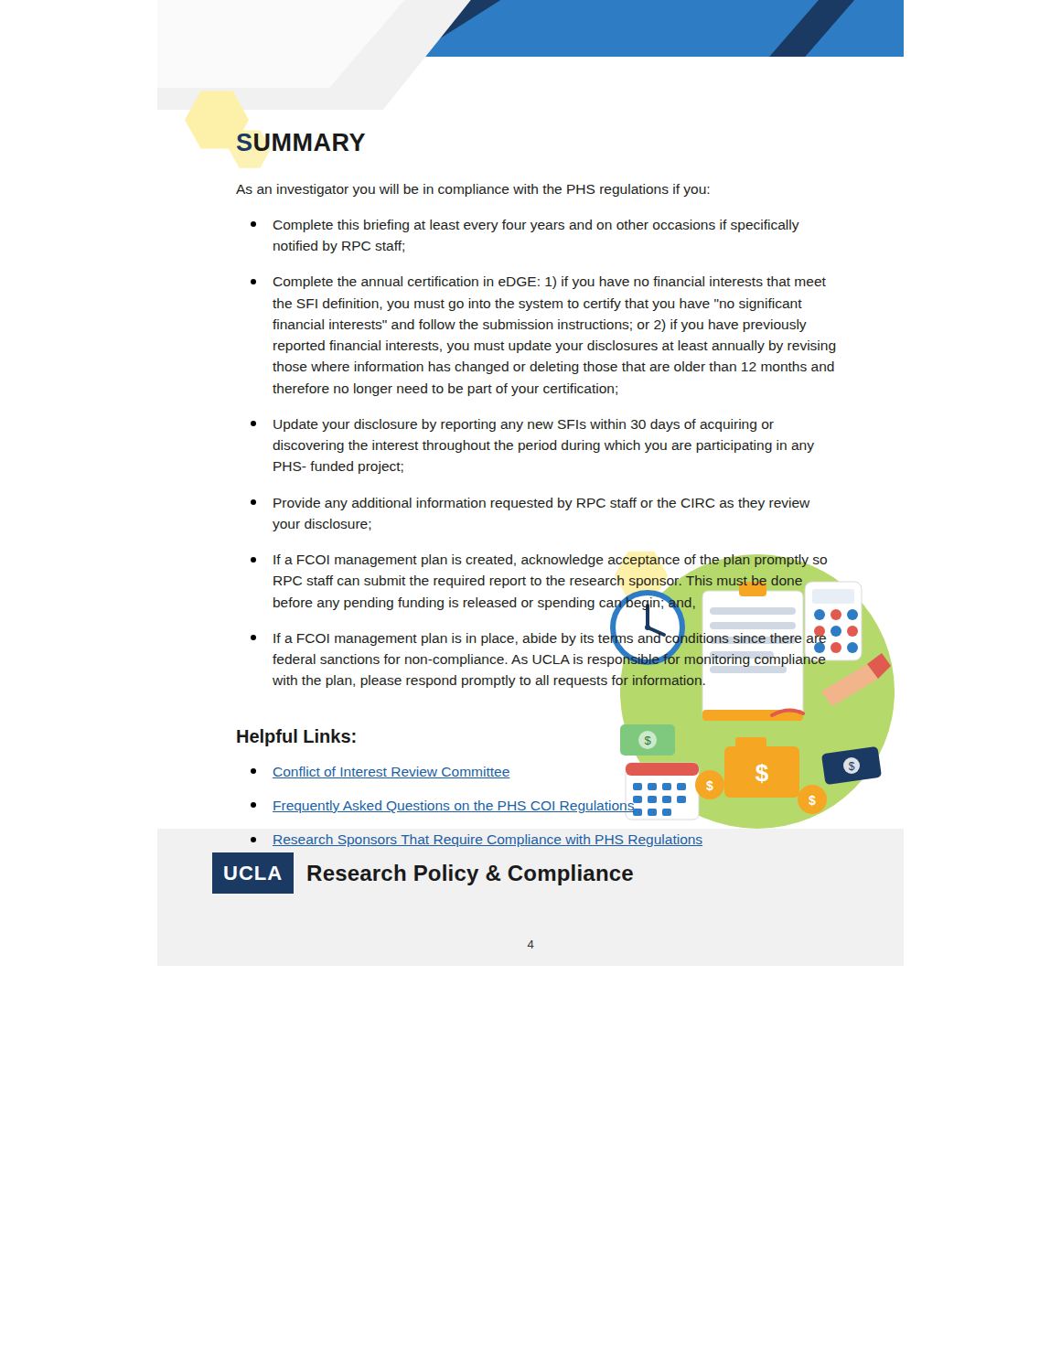SUMMARY
As an investigator you will be in compliance with the PHS regulations if you:
Complete this briefing at least every four years and on other occasions if specifically notified by RPC staff;
Complete the annual certification in eDGE: 1) if you have no financial interests that meet the SFI definition, you must go into the system to certify that you have "no significant financial interests" and follow the submission instructions; or 2) if you have previously reported financial interests, you must update your disclosures at least annually by revising those where information has changed or deleting those that are older than 12 months and therefore no longer need to be part of your certification;
Update your disclosure by reporting any new SFIs within 30 days of acquiring or discovering the interest throughout the period during which you are participating in any PHS- funded project;
Provide any additional information requested by RPC staff or the CIRC as they review your disclosure;
If a FCOI management plan is created, acknowledge acceptance of the plan promptly so RPC staff can submit the required report to the research sponsor. This must be done before any pending funding is released or spending can begin; and,
If a FCOI management plan is in place, abide by its terms and conditions since there are federal sanctions for non-compliance. As UCLA is responsible for monitoring compliance with the plan, please respond promptly to all requests for information.
Helpful Links:
Conflict of Interest Review Committee
Frequently Asked Questions on the PHS COI Regulations
Research Sponsors That Require Compliance with PHS Regulations
$ $ $ $ $
UCLA
Research Policy & Compliance
4